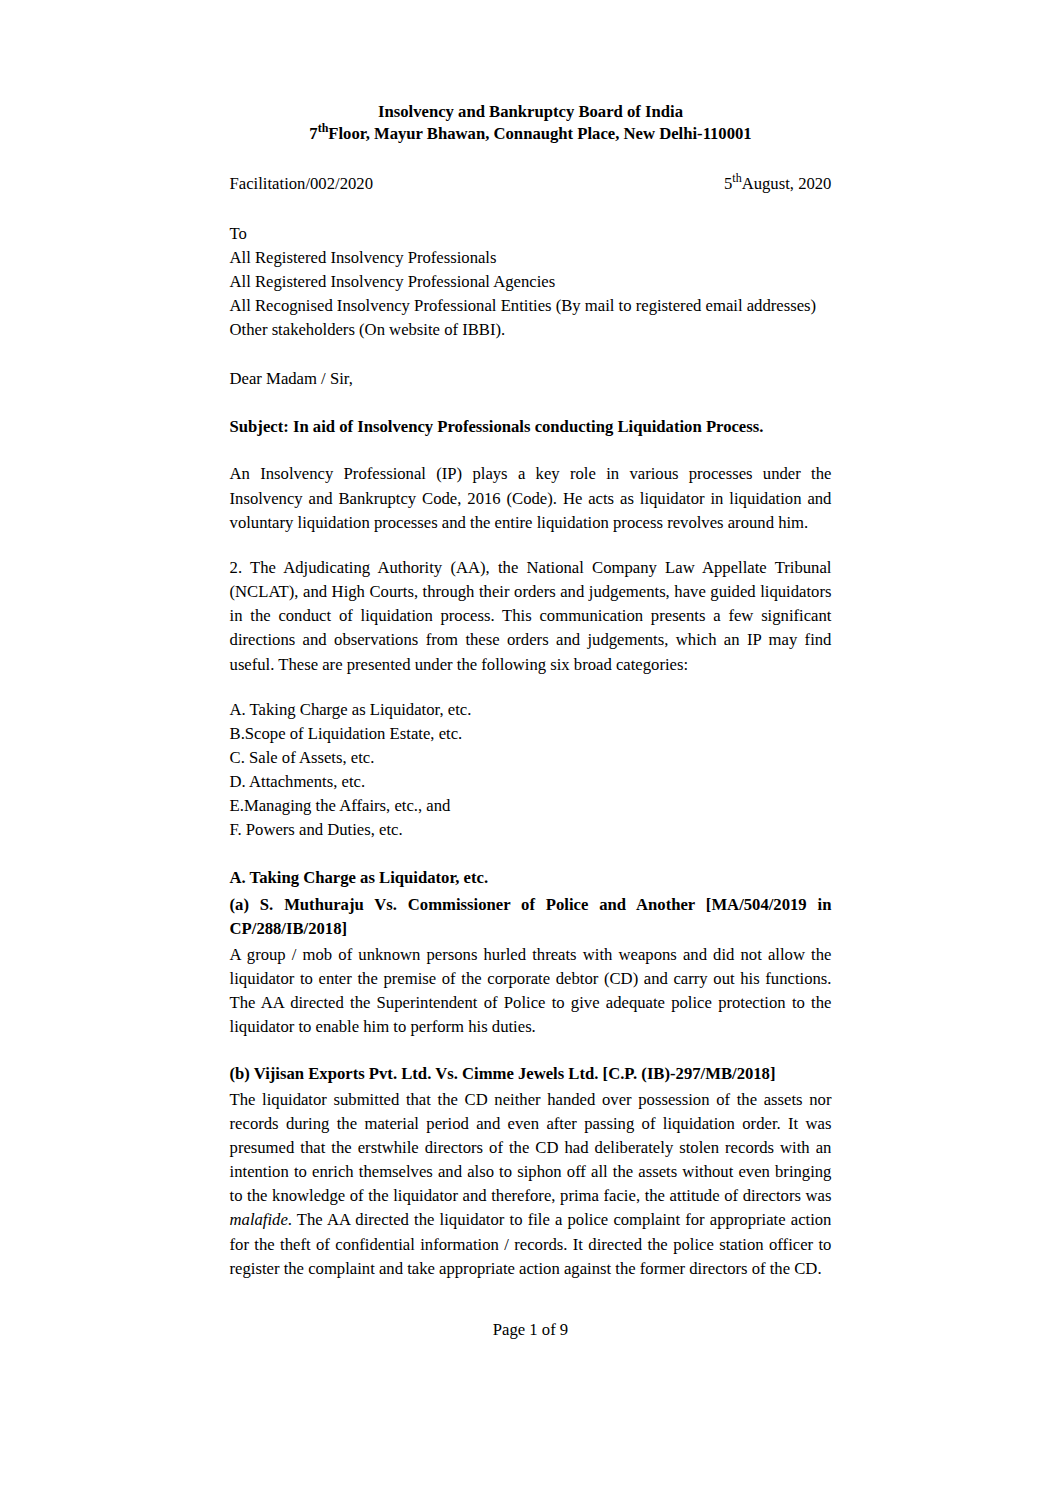Insolvency and Bankruptcy Board of India 7thFloor, Mayur Bhawan, Connaught Place, New Delhi-110001
Facilitation/002/2020
5thAugust, 2020
To
All Registered Insolvency Professionals
All Registered Insolvency Professional Agencies
All Recognised Insolvency Professional Entities (By mail to registered email addresses)
Other stakeholders (On website of IBBI).
Dear Madam / Sir,
Subject: In aid of Insolvency Professionals conducting Liquidation Process.
An Insolvency Professional (IP) plays a key role in various processes under the Insolvency and Bankruptcy Code, 2016 (Code). He acts as liquidator in liquidation and voluntary liquidation processes and the entire liquidation process revolves around him.
2. The Adjudicating Authority (AA), the National Company Law Appellate Tribunal (NCLAT), and High Courts, through their orders and judgements, have guided liquidators in the conduct of liquidation process. This communication presents a few significant directions and observations from these orders and judgements, which an IP may find useful. These are presented under the following six broad categories:
A. Taking Charge as Liquidator, etc.
B.Scope of Liquidation Estate, etc.
C. Sale of Assets, etc.
D. Attachments, etc.
E.Managing the Affairs, etc., and
F. Powers and Duties, etc.
A. Taking Charge as Liquidator, etc.
(a) S. Muthuraju Vs. Commissioner of Police and Another [MA/504/2019 in CP/288/IB/2018]
A group / mob of unknown persons hurled threats with weapons and did not allow the liquidator to enter the premise of the corporate debtor (CD) and carry out his functions. The AA directed the Superintendent of Police to give adequate police protection to the liquidator to enable him to perform his duties.
(b) Vijisan Exports Pvt. Ltd. Vs. Cimme Jewels Ltd. [C.P. (IB)-297/MB/2018]
The liquidator submitted that the CD neither handed over possession of the assets nor records during the material period and even after passing of liquidation order. It was presumed that the erstwhile directors of the CD had deliberately stolen records with an intention to enrich themselves and also to siphon off all the assets without even bringing to the knowledge of the liquidator and therefore, prima facie, the attitude of directors was malafide. The AA directed the liquidator to file a police complaint for appropriate action for the theft of confidential information / records. It directed the police station officer to register the complaint and take appropriate action against the former directors of the CD.
Page 1 of 9